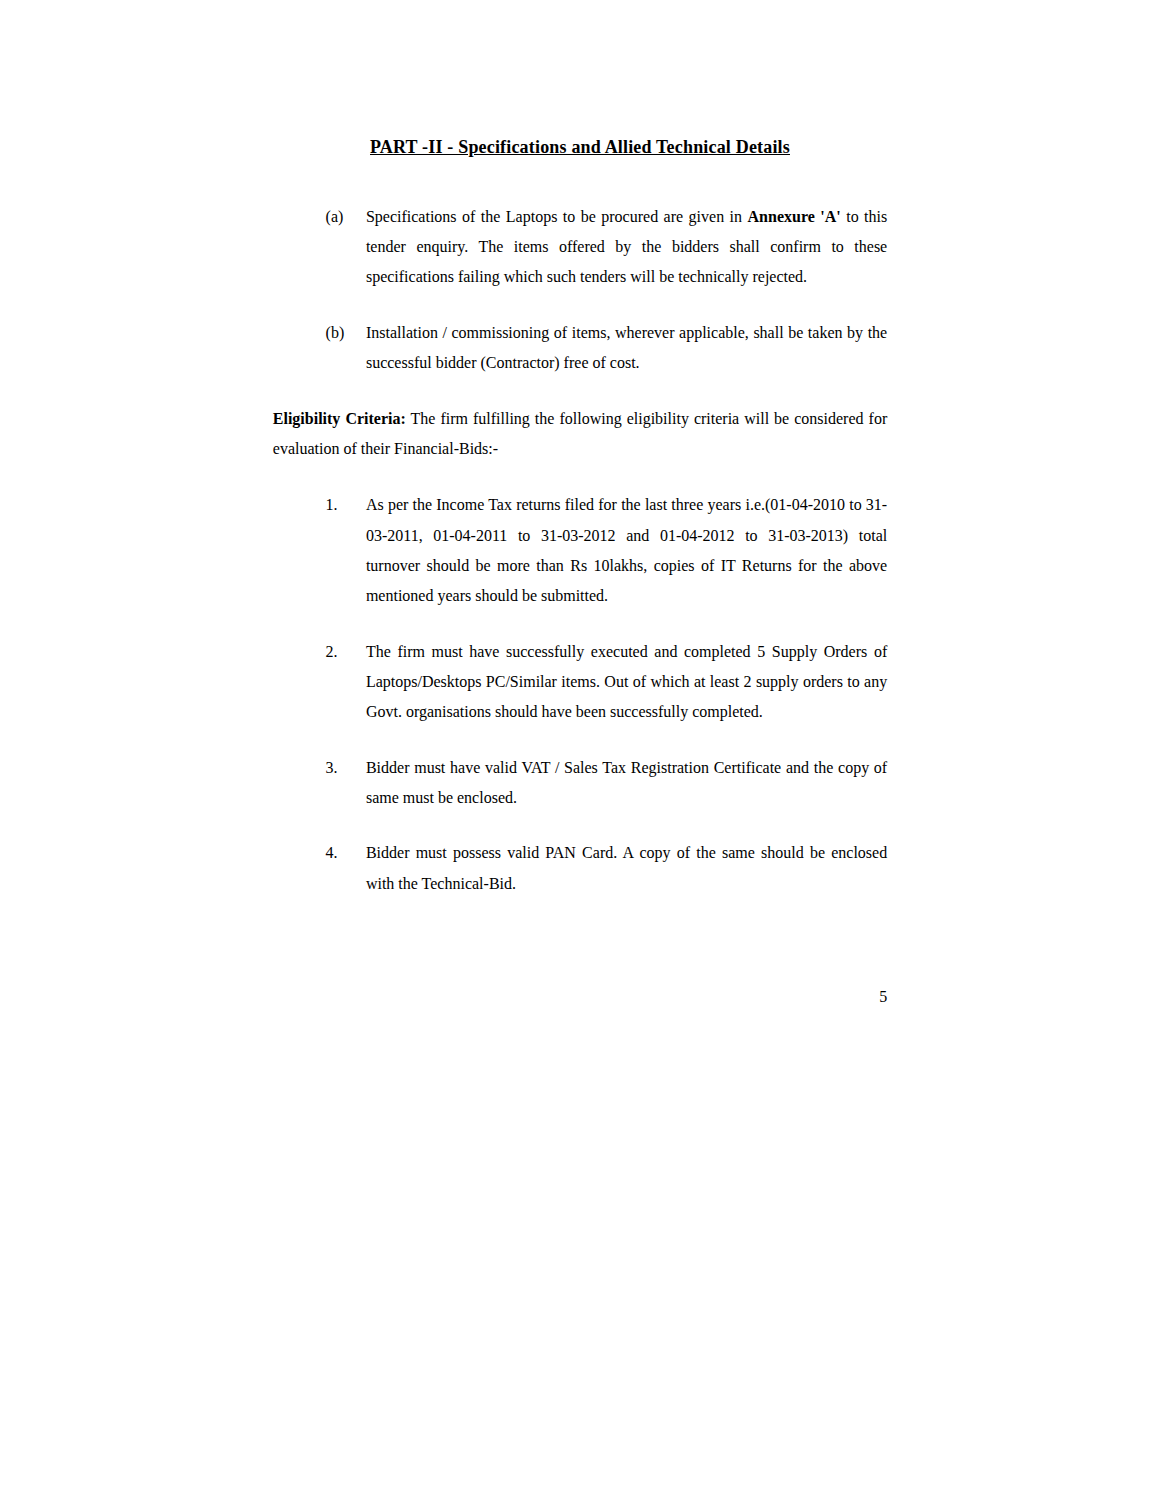PART -II - Specifications and Allied Technical Details
(a) Specifications of the Laptops to be procured are given in Annexure 'A' to this tender enquiry. The items offered by the bidders shall confirm to these specifications failing which such tenders will be technically rejected.
(b) Installation / commissioning of items, wherever applicable, shall be taken by the successful bidder (Contractor) free of cost.
Eligibility Criteria: The firm fulfilling the following eligibility criteria will be considered for evaluation of their Financial-Bids:-
As per the Income Tax returns filed for the last three years i.e.(01-04-2010 to 31-03-2011, 01-04-2011 to 31-03-2012 and 01-04-2012 to 31-03-2013) total turnover should be more than Rs 10lakhs, copies of IT Returns for the above mentioned years should be submitted.
The firm must have successfully executed and completed 5 Supply Orders of Laptops/Desktops PC/Similar items. Out of which at least 2 supply orders to any Govt. organisations should have been successfully completed.
Bidder must have valid VAT / Sales Tax Registration Certificate and the copy of same must be enclosed.
Bidder must possess valid PAN Card. A copy of the same should be enclosed with the Technical-Bid.
5